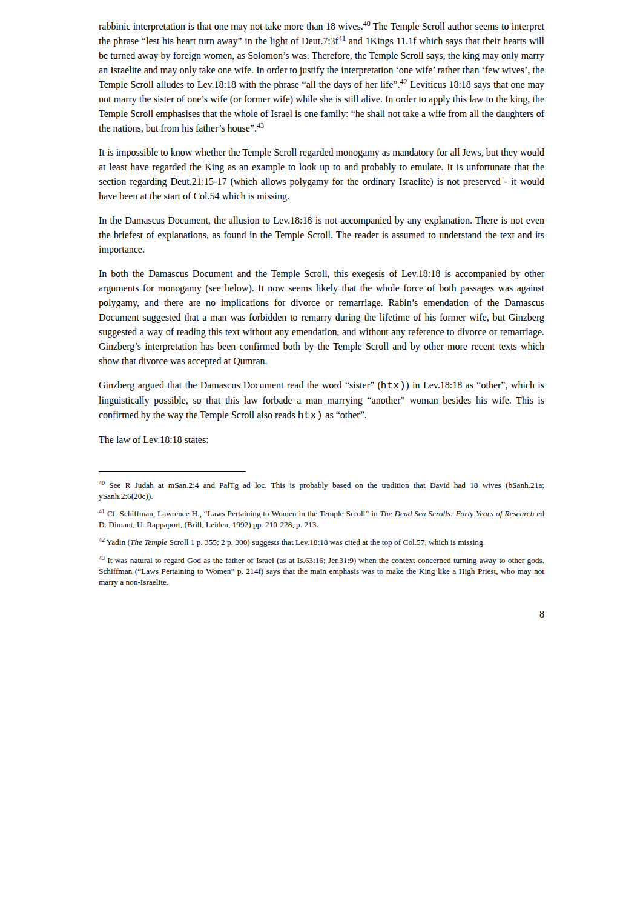rabbinic interpretation is that one may not take more than 18 wives.40 The Temple Scroll author seems to interpret the phrase “lest his heart turn away” in the light of Deut.7:3f41 and 1Kings 11.1f which says that their hearts will be turned away by foreign women, as Solomon’s was. Therefore, the Temple Scroll says, the king may only marry an Israelite and may only take one wife. In order to justify the interpretation ‘one wife’ rather than ‘few wives’, the Temple Scroll alludes to Lev.18:18 with the phrase “all the days of her life”.42 Leviticus 18:18 says that one may not marry the sister of one’s wife (or former wife) while she is still alive. In order to apply this law to the king, the Temple Scroll emphasises that the whole of Israel is one family: “he shall not take a wife from all the daughters of the nations, but from his father’s house”.43
It is impossible to know whether the Temple Scroll regarded monogamy as mandatory for all Jews, but they would at least have regarded the King as an example to look up to and probably to emulate. It is unfortunate that the section regarding Deut.21:15-17 (which allows polygamy for the ordinary Israelite) is not preserved - it would have been at the start of Col.54 which is missing.
In the Damascus Document, the allusion to Lev.18:18 is not accompanied by any explanation. There is not even the briefest of explanations, as found in the Temple Scroll. The reader is assumed to understand the text and its importance.
In both the Damascus Document and the Temple Scroll, this exegesis of Lev.18:18 is accompanied by other arguments for monogamy (see below). It now seems likely that the whole force of both passages was against polygamy, and there are no implications for divorce or remarriage. Rabin’s emendation of the Damascus Document suggested that a man was forbidden to remarry during the lifetime of his former wife, but Ginzberg suggested a way of reading this text without any emendation, and without any reference to divorce or remarriage. Ginzberg’s interpretation has been confirmed both by the Temple Scroll and by other more recent texts which show that divorce was accepted at Qumran.
Ginzberg argued that the Damascus Document read the word “sister” (htx)) in Lev.18:18 as “other”, which is linguistically possible, so that this law forbade a man marrying “another” woman besides his wife. This is confirmed by the way the Temple Scroll also reads htx) as “other”.
The law of Lev.18:18 states:
40 See R Judah at mSan.2:4 and PalTg ad loc. This is probably based on the tradition that David had 18 wives (bSanh.21a; ySanh.2:6(20c)).
41 Cf. Schiffman, Lawrence H., “Laws Pertaining to Women in the Temple Scroll” in The Dead Sea Scrolls: Forty Years of Research ed D. Dimant, U. Rappaport, (Brill, Leiden, 1992) pp. 210-228, p. 213.
42 Yadin (The Temple Scroll 1 p. 355; 2 p. 300) suggests that Lev.18:18 was cited at the top of Col.57, which is missing.
43 It was natural to regard God as the father of Israel (as at Is.63:16; Jer.31:9) when the context concerned turning away to other gods. Schiffman (“Laws Pertaining to Women” p. 214f) says that the main emphasis was to make the King like a High Priest, who may not marry a non-Israelite.
8